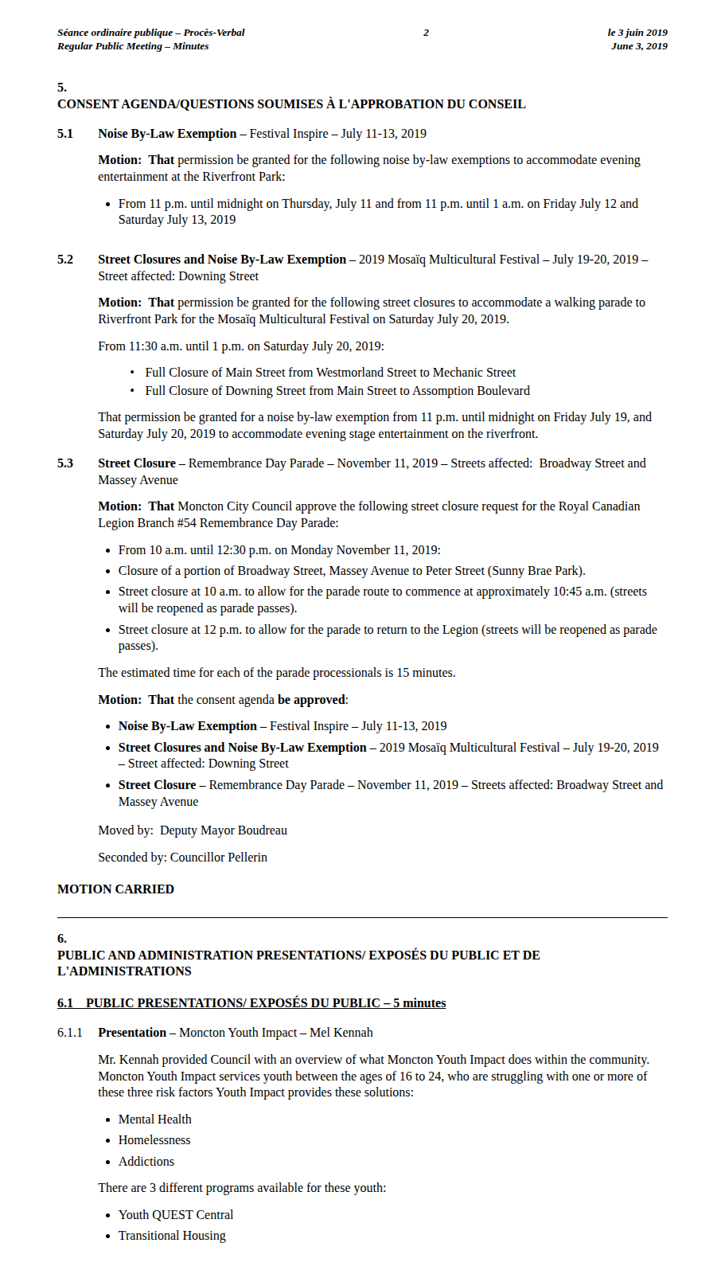Séance ordinaire publique – Procès-Verbal
Regular Public Meeting – Minutes
2
le 3 juin 2019
June 3, 2019
5.
CONSENT AGENDA/QUESTIONS SOUMISES À L'APPROBATION DU CONSEIL
5.1
Noise By-Law Exemption – Festival Inspire – July 11-13, 2019
Motion: That permission be granted for the following noise by-law exemptions to accommodate evening entertainment at the Riverfront Park:
From 11 p.m. until midnight on Thursday, July 11 and from 11 p.m. until 1 a.m. on Friday July 12 and Saturday July 13, 2019
5.2
Street Closures and Noise By-Law Exemption – 2019 Mosaïq Multicultural Festival – July 19-20, 2019 – Street affected: Downing Street
Motion: That permission be granted for the following street closures to accommodate a walking parade to Riverfront Park for the Mosaïq Multicultural Festival on Saturday July 20, 2019.
From 11:30 a.m. until 1 p.m. on Saturday July 20, 2019:
Full Closure of Main Street from Westmorland Street to Mechanic Street
Full Closure of Downing Street from Main Street to Assomption Boulevard
That permission be granted for a noise by-law exemption from 11 p.m. until midnight on Friday July 19, and Saturday July 20, 2019 to accommodate evening stage entertainment on the riverfront.
5.3
Street Closure – Remembrance Day Parade – November 11, 2019 – Streets affected: Broadway Street and Massey Avenue
Motion: That Moncton City Council approve the following street closure request for the Royal Canadian Legion Branch #54 Remembrance Day Parade:
From 10 a.m. until 12:30 p.m. on Monday November 11, 2019:
Closure of a portion of Broadway Street, Massey Avenue to Peter Street (Sunny Brae Park).
Street closure at 10 a.m. to allow for the parade route to commence at approximately 10:45 a.m. (streets will be reopened as parade passes).
Street closure at 12 p.m. to allow for the parade to return to the Legion (streets will be reopened as parade passes).
The estimated time for each of the parade processionals is 15 minutes.
Motion: That the consent agenda be approved:
Noise By-Law Exemption – Festival Inspire – July 11-13, 2019
Street Closures and Noise By-Law Exemption – 2019 Mosaïq Multicultural Festival – July 19-20, 2019 – Street affected: Downing Street
Street Closure – Remembrance Day Parade – November 11, 2019 – Streets affected: Broadway Street and Massey Avenue
Moved by: Deputy Mayor Boudreau
Seconded by: Councillor Pellerin
MOTION CARRIED
6.
PUBLIC AND ADMINISTRATION PRESENTATIONS/ EXPOSÉS DU PUBLIC ET DE L'ADMINISTRATIONS
6.1 PUBLIC PRESENTATIONS/ EXPOSÉS DU PUBLIC – 5 minutes
6.1.1
Presentation – Moncton Youth Impact – Mel Kennah
Mr. Kennah provided Council with an overview of what Moncton Youth Impact does within the community. Moncton Youth Impact services youth between the ages of 16 to 24, who are struggling with one or more of these three risk factors Youth Impact provides these solutions:
Mental Health
Homelessness
Addictions
There are 3 different programs available for these youth:
Youth QUEST Central
Transitional Housing